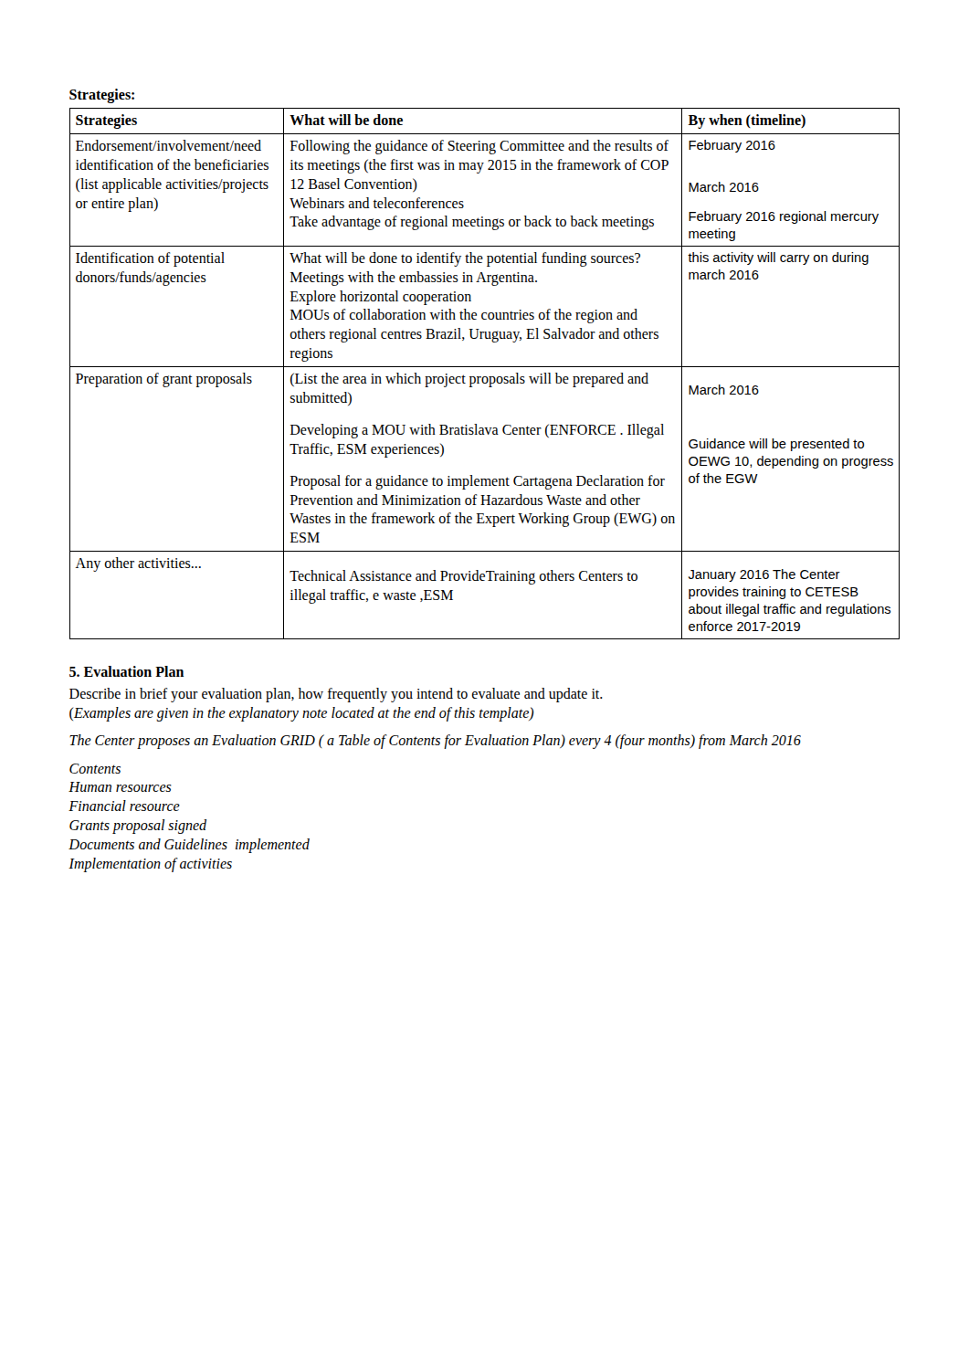Strategies:
| Strategies | What will be done | By when (timeline) |
| --- | --- | --- |
| Endorsement/involvement/need identification of the beneficiaries (list applicable activities/projects or entire plan) | Following the guidance of Steering Committee and the results of its meetings (the first was in may 2015 in the framework of COP 12 Basel Convention) Webinars and teleconferences Take advantage of regional meetings or back to back meetings | February 2016 March 2016 February 2016 regional mercury meeting |
| Identification of potential donors/funds/agencies | What will be done to identify the potential funding sources? Meetings with the embassies in Argentina. Explore horizontal cooperation MOUs of collaboration with the countries of the region and others regional centres Brazil, Uruguay, El Salvador and others regions | this activity will carry on during march 2016 |
| Preparation of grant proposals | (List the area in which project proposals will be prepared and submitted) Developing a MOU with Bratislava Center (ENFORCE . Illegal Traffic, ESM experiences) Proposal for a guidance to implement Cartagena Declaration for Prevention and Minimization of Hazardous Waste and other Wastes in the framework of the Expert Working Group (EWG) on ESM | March 2016 Guidance will be presented to OEWG 10, depending on progress of the EGW |
| Any other activities... | Technical Assistance and ProvideTraining others Centers to illegal traffic, e waste ,ESM | January 2016 The Center provides training to CETESB about illegal traffic and regulations enforce 2017-2019 |
5. Evaluation Plan
Describe in brief your evaluation plan, how frequently you intend to evaluate and update it.
(Examples are given in the explanatory note located at the end of this template)
The Center proposes an Evaluation GRID ( a Table of Contents for Evaluation Plan) every 4 (four months) from March 2016
Contents
Human resources
Financial resource
Grants proposal signed
Documents and Guidelines implemented
Implementation of activities